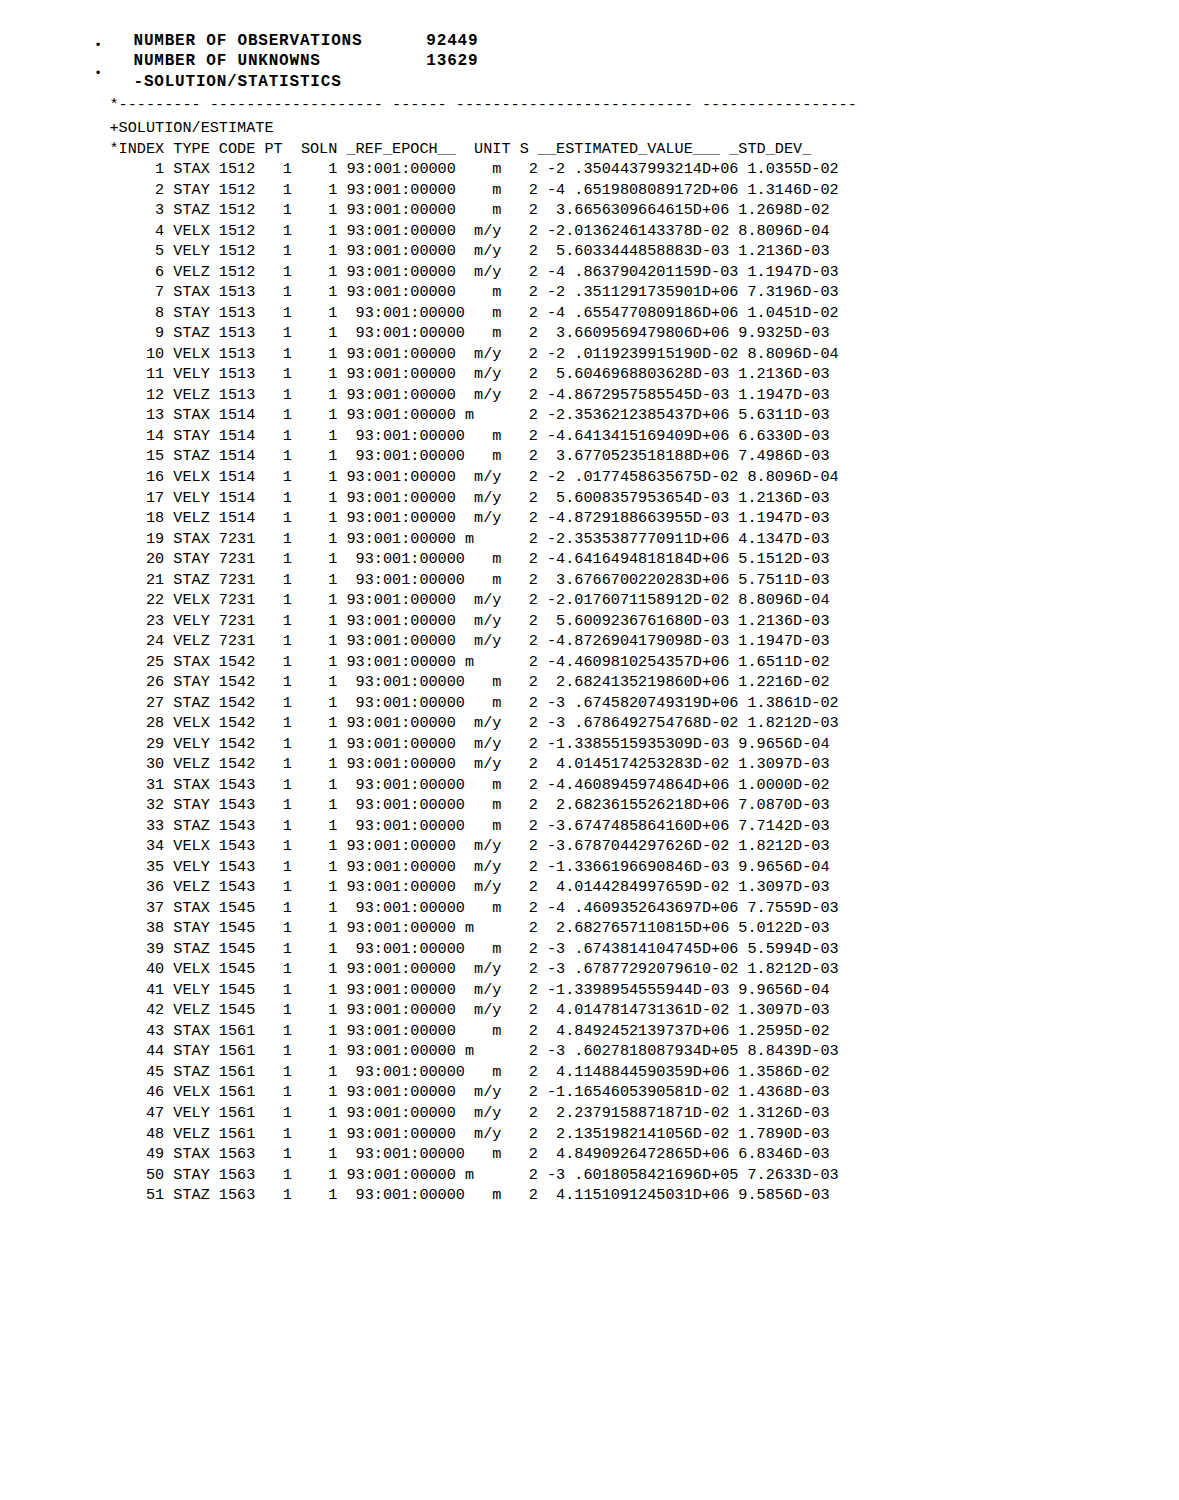•
•
| NUMBER OF OBSERVATIONS | 92449 |
| NUMBER OF UNKNOWNS | 13629 |
| -SOLUTION/STATISTICS | |
*--------- ------------------- ------ -------------------------- -----------------
+SOLUTION/ESTIMATE
*INDEX TYPE CODE PT  SOLN _REF_EPOCH__  UNIT S __ESTIMATED_VALUE___ _STD_DEV_
     1 STAX 1512   1    1 93:001:00000    m   2 -2 .3504437993214D+06 1.0355D-02
     2 STAY 1512   1    1 93:001:00000    m   2 -4 .6519808089172D+06 1.3146D-02
     3 STAZ 1512   1    1 93:001:00000    m   2  3.6656309664615D+06 1.2698D-02
     4 VELX 1512   1    1 93:001:00000  m/y   2 -2.0136246143378D-02 8.8096D-04
     5 VELY 1512   1    1 93:001:00000  m/y   2  5.6033444858883D-03 1.2136D-03
     6 VELZ 1512   1    1 93:001:00000  m/y   2 -4 .8637904201159D-03 1.1947D-03
     7 STAX 1513   1    1 93:001:00000    m   2 -2 .3511291735901D+06 7.3196D-03
     8 STAY 1513   1    1  93:001:00000   m   2 -4 .6554770809186D+06 1.0451D-02
     9 STAZ 1513   1    1  93:001:00000   m   2  3.6609569479806D+06 9.9325D-03
    10 VELX 1513   1    1 93:001:00000  m/y   2 -2 .0119239915190D-02 8.8096D-04
    11 VELY 1513   1    1 93:001:00000  m/y   2  5.6046968803628D-03 1.2136D-03
    12 VELZ 1513   1    1 93:001:00000  m/y   2 -4.8672957585545D-03 1.1947D-03
    13 STAX 1514   1    1 93:001:00000 m      2 -2.3536212385437D+06 5.6311D-03
    14 STAY 1514   1    1  93:001:00000   m   2 -4.6413415169409D+06 6.6330D-03
    15 STAZ 1514   1    1  93:001:00000   m   2  3.6770523518188D+06 7.4986D-03
    16 VELX 1514   1    1 93:001:00000  m/y   2 -2 .0177458635675D-02 8.8096D-04
    17 VELY 1514   1    1 93:001:00000  m/y   2  5.6008357953654D-03 1.2136D-03
    18 VELZ 1514   1    1 93:001:00000  m/y   2 -4.8729188663955D-03 1.1947D-03
    19 STAX 7231   1    1 93:001:00000 m      2 -2.3535387770911D+06 4.1347D-03
    20 STAY 7231   1    1  93:001:00000   m   2 -4.6416494818184D+06 5.1512D-03
    21 STAZ 7231   1    1  93:001:00000   m   2  3.6766700220283D+06 5.7511D-03
    22 VELX 7231   1    1 93:001:00000  m/y   2 -2.0176071158912D-02 8.8096D-04
    23 VELY 7231   1    1 93:001:00000  m/y   2  5.6009236761680D-03 1.2136D-03
    24 VELZ 7231   1    1 93:001:00000  m/y   2 -4.8726904179098D-03 1.1947D-03
    25 STAX 1542   1    1 93:001:00000 m      2 -4.4609810254357D+06 1.6511D-02
    26 STAY 1542   1    1  93:001:00000   m   2  2.6824135219860D+06 1.2216D-02
    27 STAZ 1542   1    1  93:001:00000   m   2 -3 .6745820749319D+06 1.3861D-02
    28 VELX 1542   1    1 93:001:00000  m/y   2 -3 .6786492754768D-02 1.8212D-03
    29 VELY 1542   1    1 93:001:00000  m/y   2 -1.3385515935309D-03 9.9656D-04
    30 VELZ 1542   1    1 93:001:00000  m/y   2  4.0145174253283D-02 1.3097D-03
    31 STAX 1543   1    1  93:001:00000   m   2 -4.4608945974864D+06 1.0000D-02
    32 STAY 1543   1    1  93:001:00000   m   2  2.6823615526218D+06 7.0870D-03
    33 STAZ 1543   1    1  93:001:00000   m   2 -3.6747485864160D+06 7.7142D-03
    34 VELX 1543   1    1 93:001:00000  m/y   2 -3.6787044297626D-02 1.8212D-03
    35 VELY 1543   1    1 93:001:00000  m/y   2 -1.3366196690846D-03 9.9656D-04
    36 VELZ 1543   1    1 93:001:00000  m/y   2  4.0144284997659D-02 1.3097D-03
    37 STAX 1545   1    1  93:001:00000   m   2 -4 .4609352643697D+06 7.7559D-03
    38 STAY 1545   1    1 93:001:00000 m      2  2.6827657110815D+06 5.0122D-03
    39 STAZ 1545   1    1  93:001:00000   m   2 -3 .6743814104745D+06 5.5994D-03
    40 VELX 1545   1    1 93:001:00000  m/y   2 -3 .67877292079610-02 1.8212D-03
    41 VELY 1545   1    1 93:001:00000  m/y   2 -1.3398954555944D-03 9.9656D-04
    42 VELZ 1545   1    1 93:001:00000  m/y   2  4.0147814731361D-02 1.3097D-03
    43 STAX 1561   1    1 93:001:00000    m   2  4.8492452139737D+06 1.2595D-02
    44 STAY 1561   1    1 93:001:00000 m      2 -3 .6027818087934D+05 8.8439D-03
    45 STAZ 1561   1    1  93:001:00000   m   2  4.1148844590359D+06 1.3586D-02
    46 VELX 1561   1    1 93:001:00000  m/y   2 -1.1654605390581D-02 1.4368D-03
    47 VELY 1561   1    1 93:001:00000  m/y   2  2.2379158871871D-02 1.3126D-03
    48 VELZ 1561   1    1 93:001:00000  m/y   2  2.1351982141056D-02 1.7890D-03
    49 STAX 1563   1    1  93:001:00000   m   2  4.8490926472865D+06 6.8346D-03
    50 STAY 1563   1    1 93:001:00000 m      2 -3 .6018058421696D+05 7.2633D-03
    51 STAZ 1563   1    1  93:001:00000   m   2  4.1151091245031D+06 9.5856D-03